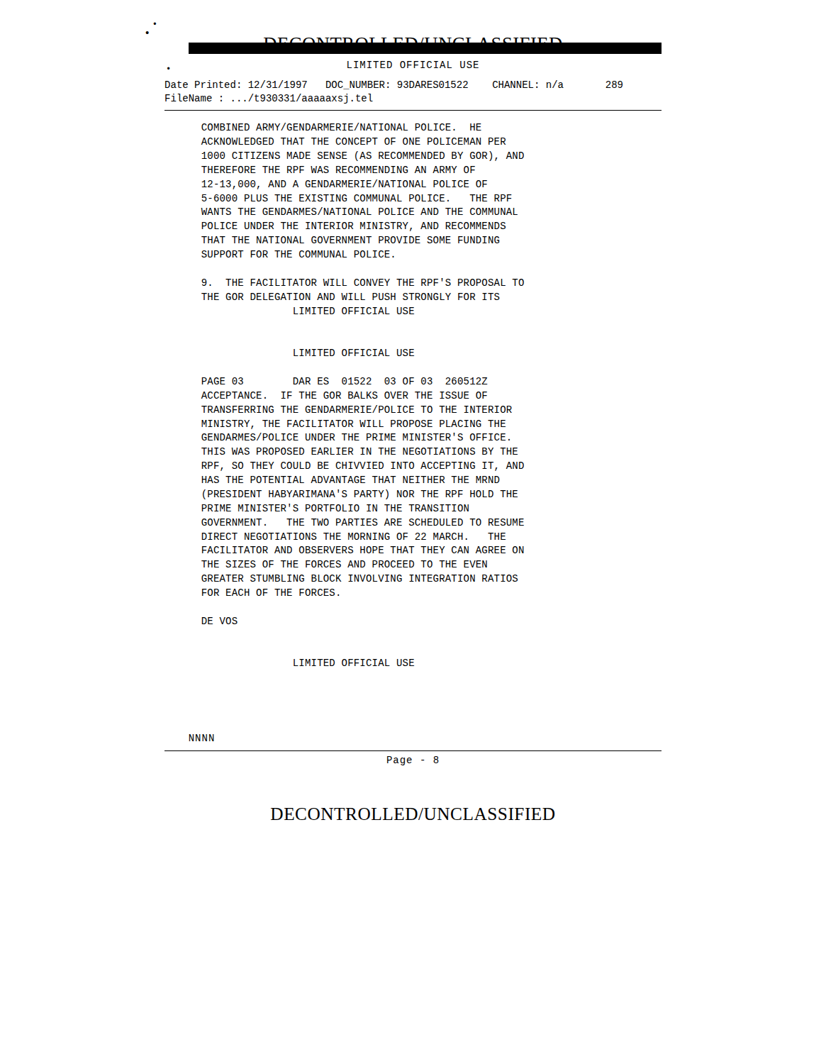•
•
DECONTROLLED/UNCLASSIFIED
LIMITED OFFICIAL USE
Date Printed: 12/31/1997 DOC_NUMBER: 93DARES01522 CHANNEL: n/a 289 FileName : .../t930331/aaaaaxsj.tel
•
      COMBINED ARMY/GENDARMERIE/NATIONAL POLICE.  HE
      ACKNOWLEDGED THAT THE CONCEPT OF ONE POLICEMAN PER
      1000 CITIZENS MADE SENSE (AS RECOMMENDED BY GOR), AND
      THEREFORE THE RPF WAS RECOMMENDING AN ARMY OF
      12-13,000, AND A GENDARMERIE/NATIONAL POLICE OF
      5-6000 PLUS THE EXISTING COMMUNAL POLICE.   THE RPF
      WANTS THE GENDARMES/NATIONAL POLICE AND THE COMMUNAL
      POLICE UNDER THE INTERIOR MINISTRY, AND RECOMMENDS
      THAT THE NATIONAL GOVERNMENT PROVIDE SOME FUNDING
      SUPPORT FOR THE COMMUNAL POLICE.

      9.  THE FACILITATOR WILL CONVEY THE RPF'S PROPOSAL TO
      THE GOR DELEGATION AND WILL PUSH STRONGLY FOR ITS
                     LIMITED OFFICIAL USE


                     LIMITED OFFICIAL USE

      PAGE 03        DAR ES  01522  03 OF 03  260512Z
      ACCEPTANCE.  IF THE GOR BALKS OVER THE ISSUE OF
      TRANSFERRING THE GENDARMERIE/POLICE TO THE INTERIOR
      MINISTRY, THE FACILITATOR WILL PROPOSE PLACING THE
      GENDARMES/POLICE UNDER THE PRIME MINISTER'S OFFICE.
      THIS WAS PROPOSED EARLIER IN THE NEGOTIATIONS BY THE
      RPF, SO THEY COULD BE CHIVVIED INTO ACCEPTING IT, AND
      HAS THE POTENTIAL ADVANTAGE THAT NEITHER THE MRND
      (PRESIDENT HABYARIMANA'S PARTY) NOR THE RPF HOLD THE
      PRIME MINISTER'S PORTFOLIO IN THE TRANSITION
      GOVERNMENT.   THE TWO PARTIES ARE SCHEDULED TO RESUME
      DIRECT NEGOTIATIONS THE MORNING OF 22 MARCH.   THE
      FACILITATOR AND OBSERVERS HOPE THAT THEY CAN AGREE ON
      THE SIZES OF THE FORCES AND PROCEED TO THE EVEN
      GREATER STUMBLING BLOCK INVOLVING INTEGRATION RATIOS
      FOR EACH OF THE FORCES.

      DE VOS


                     LIMITED OFFICIAL USE
NNNN
Page - 8
DECONTROLLED/UNCLASSIFIED